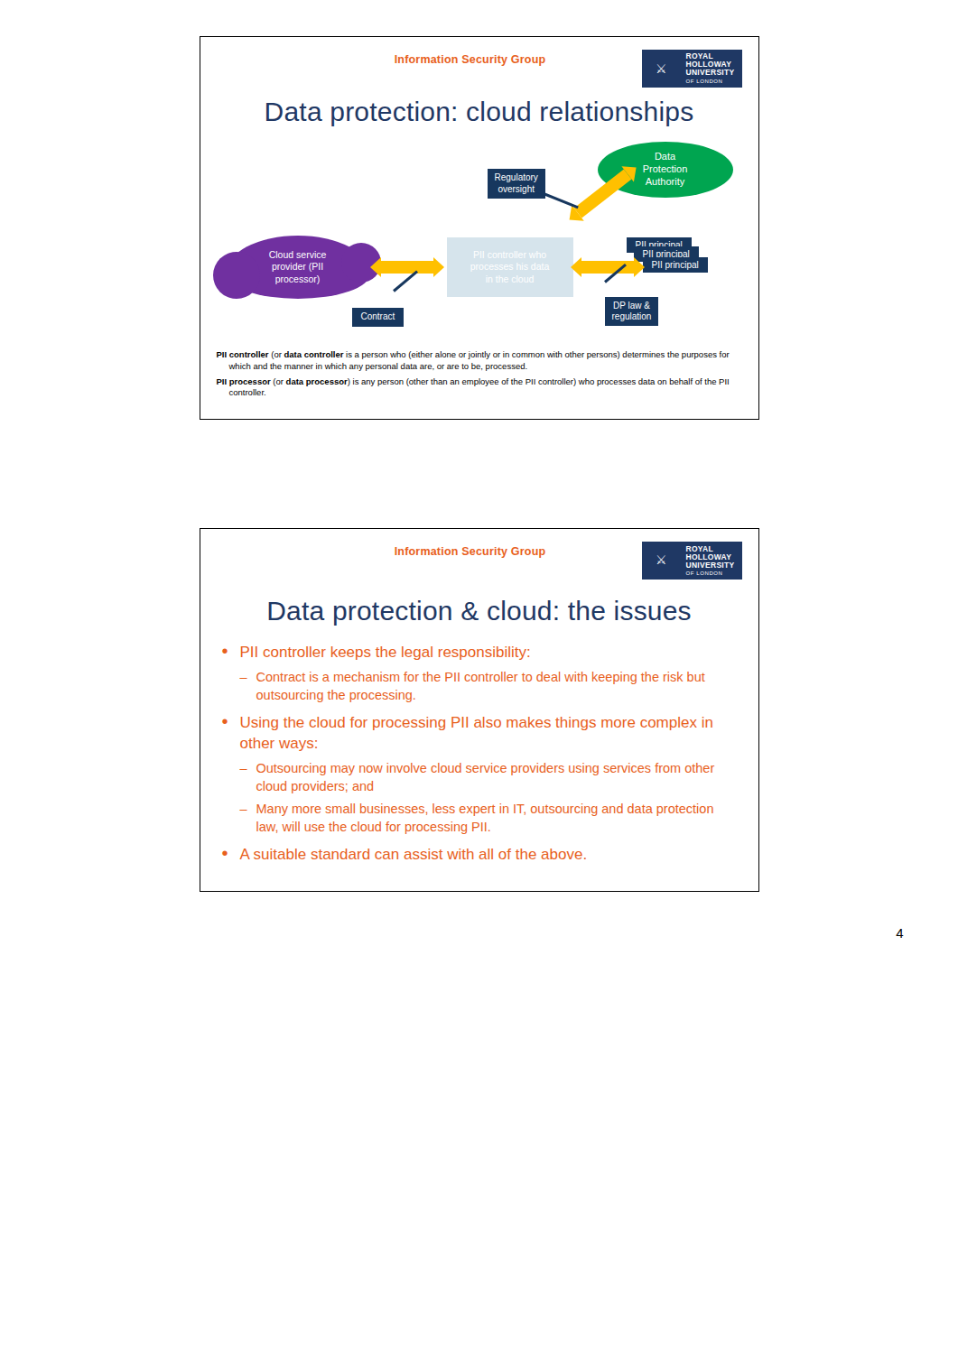Information Security Group
⚔
ROYAL
HOLLOWAY
UNIVERSITY OF LONDON
Data protection: cloud relationships
Data
Protection
Authority
Regulatory
oversight
Cloud service
provider (PII
processor)
PII controller who
processes his data
in the cloud
PII principal
PII principal
PII principal
Contract
DP law &
regulation
PII controller (or data controller is a person who (either alone or jointly or in common with other persons) determines the purposes for which and the manner in which any personal data are, or are to be, processed.
PII processor (or data processor) is any person (other than an employee of the PII controller) who processes data on behalf of the PII controller.
Information Security Group
⚔
ROYAL
HOLLOWAY
UNIVERSITY OF LONDON
Data protection & cloud: the issues
PII controller keeps the legal responsibility:
Contract is a mechanism for the PII controller to deal with keeping the risk but outsourcing the processing.
Using the cloud for processing PII also makes things more complex in other ways:
Outsourcing may now involve cloud service providers using services from other cloud providers; and
Many more small businesses, less expert in IT, outsourcing and data protection law, will use the cloud for processing PII.
A suitable standard can assist with all of the above.
4